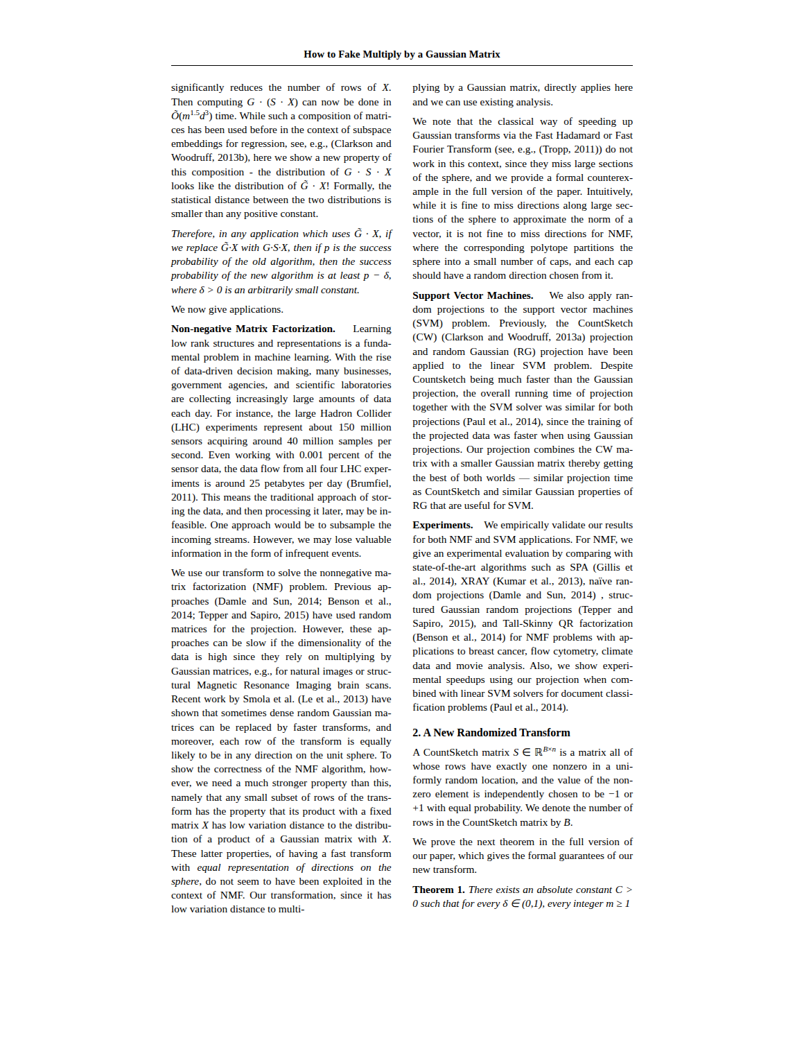How to Fake Multiply by a Gaussian Matrix
significantly reduces the number of rows of X. Then computing G · (S · X) can now be done in Õ(m1.5d3) time. While such a composition of matrices has been used before in the context of subspace embeddings for regression, see, e.g., (Clarkson and Woodruff, 2013b), here we show a new property of this composition - the distribution of G · S · X looks like the distribution of G̃ · X! Formally, the statistical distance between the two distributions is smaller than any positive constant.
Therefore, in any application which uses G̃ · X, if we replace G̃·X with G·S·X, then if p is the success probability of the old algorithm, then the success probability of the new algorithm is at least p − δ, where δ > 0 is an arbitrarily small constant.
We now give applications.
Non-negative Matrix Factorization. Learning low rank structures and representations is a fundamental problem in machine learning. With the rise of data-driven decision making, many businesses, government agencies, and scientific laboratories are collecting increasingly large amounts of data each day. For instance, the large Hadron Collider (LHC) experiments represent about 150 million sensors acquiring around 40 million samples per second. Even working with 0.001 percent of the sensor data, the data flow from all four LHC experiments is around 25 petabytes per day (Brumfiel, 2011). This means the traditional approach of storing the data, and then processing it later, may be infeasible. One approach would be to subsample the incoming streams. However, we may lose valuable information in the form of infrequent events.
We use our transform to solve the nonnegative matrix factorization (NMF) problem. Previous approaches (Damle and Sun, 2014; Benson et al., 2014; Tepper and Sapiro, 2015) have used random matrices for the projection. However, these approaches can be slow if the dimensionality of the data is high since they rely on multiplying by Gaussian matrices, e.g., for natural images or structural Magnetic Resonance Imaging brain scans. Recent work by Smola et al. (Le et al., 2013) have shown that sometimes dense random Gaussian matrices can be replaced by faster transforms, and moreover, each row of the transform is equally likely to be in any direction on the unit sphere. To show the correctness of the NMF algorithm, however, we need a much stronger property than this, namely that any small subset of rows of the transform has the property that its product with a fixed matrix X has low variation distance to the distribution of a product of a Gaussian matrix with X. These latter properties, of having a fast transform with equal representation of directions on the sphere, do not seem to have been exploited in the context of NMF. Our transformation, since it has low variation distance to multi-
plying by a Gaussian matrix, directly applies here and we can use existing analysis.
We note that the classical way of speeding up Gaussian transforms via the Fast Hadamard or Fast Fourier Transform (see, e.g., (Tropp, 2011)) do not work in this context, since they miss large sections of the sphere, and we provide a formal counterexample in the full version of the paper. Intuitively, while it is fine to miss directions along large sections of the sphere to approximate the norm of a vector, it is not fine to miss directions for NMF, where the corresponding polytope partitions the sphere into a small number of caps, and each cap should have a random direction chosen from it.
Support Vector Machines. We also apply random projections to the support vector machines (SVM) problem. Previously, the CountSketch (CW) (Clarkson and Woodruff, 2013a) projection and random Gaussian (RG) projection have been applied to the linear SVM problem. Despite Countsketch being much faster than the Gaussian projection, the overall running time of projection together with the SVM solver was similar for both projections (Paul et al., 2014), since the training of the projected data was faster when using Gaussian projections. Our projection combines the CW matrix with a smaller Gaussian matrix thereby getting the best of both worlds — similar projection time as CountSketch and similar Gaussian properties of RG that are useful for SVM.
Experiments. We empirically validate our results for both NMF and SVM applications. For NMF, we give an experimental evaluation by comparing with state-of-the-art algorithms such as SPA (Gillis et al., 2014), XRAY (Kumar et al., 2013), naïve random projections (Damle and Sun, 2014) , structured Gaussian random projections (Tepper and Sapiro, 2015), and Tall-Skinny QR factorization (Benson et al., 2014) for NMF problems with applications to breast cancer, flow cytometry, climate data and movie analysis. Also, we show experimental speedups using our projection when combined with linear SVM solvers for document classification problems (Paul et al., 2014).
2. A New Randomized Transform
A CountSketch matrix S ∈ ℝB×n is a matrix all of whose rows have exactly one nonzero in a uniformly random location, and the value of the nonzero element is independently chosen to be −1 or +1 with equal probability. We denote the number of rows in the CountSketch matrix by B.
We prove the next theorem in the full version of our paper, which gives the formal guarantees of our new transform.
Theorem 1. There exists an absolute constant C > 0 such that for every δ ∈ (0,1), every integer m ≥ 1